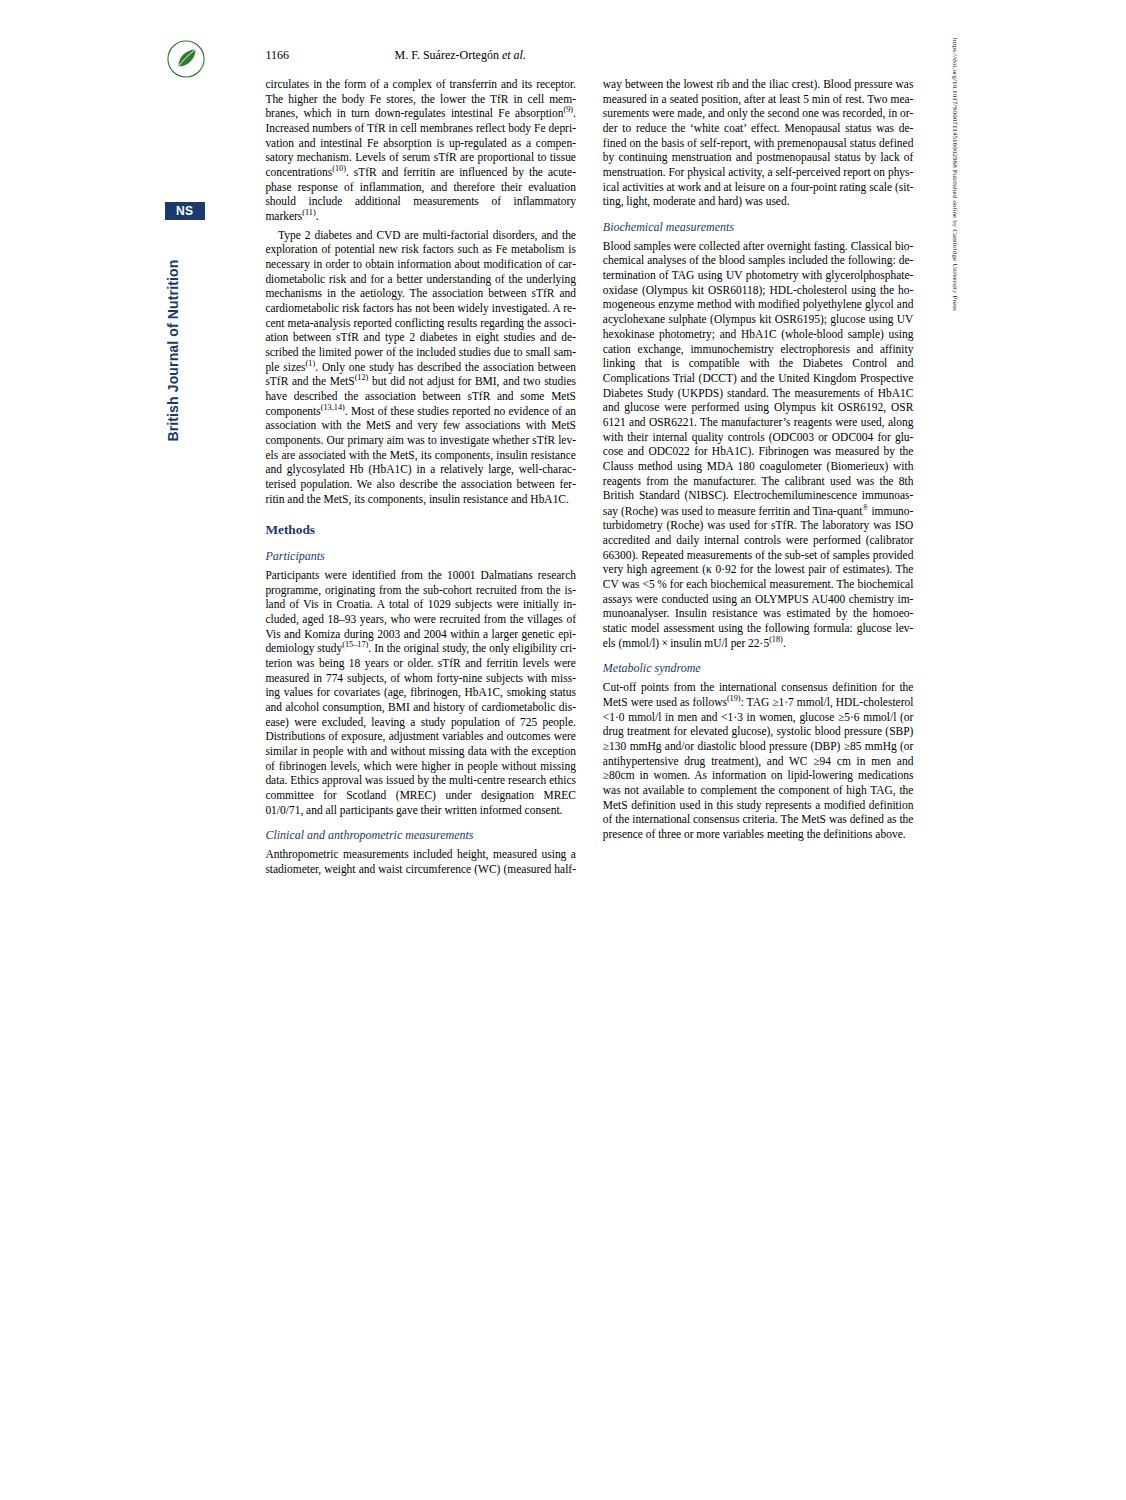https://doi.org/10.1017/S0007114516002968 Published online by Cambridge University Press
NS
British Journal of Nutrition
1166 M. F. Suárez-Ortegón et al.
circulates in the form of a complex of transferrin and its receptor. The higher the body Fe stores, the lower the TfR in cell membranes, which in turn down-regulates intestinal Fe absorption(9). Increased numbers of TfR in cell membranes reflect body Fe deprivation and intestinal Fe absorption is up-regulated as a compensatory mechanism. Levels of serum sTfR are proportional to tissue concentrations(10). sTfR and ferritin are influenced by the acute-phase response of inflammation, and therefore their evaluation should include additional measurements of inflammatory markers(11).
Type 2 diabetes and CVD are multi-factorial disorders, and the exploration of potential new risk factors such as Fe metabolism is necessary in order to obtain information about modification of cardiometabolic risk and for a better understanding of the underlying mechanisms in the aetiology. The association between sTfR and cardiometabolic risk factors has not been widely investigated. A recent meta-analysis reported conflicting results regarding the association between sTfR and type 2 diabetes in eight studies and described the limited power of the included studies due to small sample sizes(1). Only one study has described the association between sTfR and the MetS(12) but did not adjust for BMI, and two studies have described the association between sTfR and some MetS components(13,14). Most of these studies reported no evidence of an association with the MetS and very few associations with MetS components. Our primary aim was to investigate whether sTfR levels are associated with the MetS, its components, insulin resistance and glycosylated Hb (HbA1C) in a relatively large, well-characterised population. We also describe the association between ferritin and the MetS, its components, insulin resistance and HbA1C.
Methods
Participants
Participants were identified from the 10001 Dalmatians research programme, originating from the sub-cohort recruited from the island of Vis in Croatia. A total of 1029 subjects were initially included, aged 18–93 years, who were recruited from the villages of Vis and Komiza during 2003 and 2004 within a larger genetic epidemiology study(15–17). In the original study, the only eligibility criterion was being 18 years or older. sTfR and ferritin levels were measured in 774 subjects, of whom forty-nine subjects with missing values for covariates (age, fibrinogen, HbA1C, smoking status and alcohol consumption, BMI and history of cardiometabolic disease) were excluded, leaving a study population of 725 people. Distributions of exposure, adjustment variables and outcomes were similar in people with and without missing data with the exception of fibrinogen levels, which were higher in people without missing data. Ethics approval was issued by the multi-centre research ethics committee for Scotland (MREC) under designation MREC 01/0/71, and all participants gave their written informed consent.
Clinical and anthropometric measurements
Anthropometric measurements included height, measured using a stadiometer, weight and waist circumference (WC) (measured halfway between the lowest rib and the iliac crest). Blood pressure was measured in a seated position, after at least 5 min of rest. Two measurements were made, and only the second one was recorded, in order to reduce the ‘white coat’ effect. Menopausal status was defined on the basis of self-report, with premenopausal status defined by continuing menstruation and postmenopausal status by lack of menstruation. For physical activity, a self-perceived report on physical activities at work and at leisure on a four-point rating scale (sitting, light, moderate and hard) was used.
Biochemical measurements
Blood samples were collected after overnight fasting. Classical biochemical analyses of the blood samples included the following: determination of TAG using UV photometry with glycerolphosphate-oxidase (Olympus kit OSR60118); HDL-cholesterol using the homogeneous enzyme method with modified polyethylene glycol and acyclohexane sulphate (Olympus kit OSR6195); glucose using UV hexokinase photometry; and HbA1C (whole-blood sample) using cation exchange, immunochemistry electrophoresis and affinity linking that is compatible with the Diabetes Control and Complications Trial (DCCT) and the United Kingdom Prospective Diabetes Study (UKPDS) standard. The measurements of HbA1C and glucose were performed using Olympus kit OSR6192, OSR 6121 and OSR6221. The manufacturer’s reagents were used, along with their internal quality controls (ODC003 or ODC004 for glucose and ODC022 for HbA1C). Fibrinogen was measured by the Clauss method using MDA 180 coagulometer (Biomerieux) with reagents from the manufacturer. The calibrant used was the 8th British Standard (NIBSC). Electrochemiluminescence immunoassay (Roche) was used to measure ferritin and Tina-quant® immunoturbidometry (Roche) was used for sTfR. The laboratory was ISO accredited and daily internal controls were performed (calibrator 66300). Repeated measurements of the sub-set of samples provided very high agreement (κ 0·92 for the lowest pair of estimates). The CV was <5 % for each biochemical measurement. The biochemical assays were conducted using an OLYMPUS AU400 chemistry immunoanalyser. Insulin resistance was estimated by the homoeostatic model assessment using the following formula: glucose levels (mmol/l) × insulin mU/l per 22·5(18).
Metabolic syndrome
Cut-off points from the international consensus definition for the MetS were used as follows(19): TAG ≥1·7 mmol/l, HDL-cholesterol <1·0 mmol/l in men and <1·3 in women, glucose ≥5·6 mmol/l (or drug treatment for elevated glucose), systolic blood pressure (SBP) ≥130 mmHg and/or diastolic blood pressure (DBP) ≥85 mmHg (or antihypertensive drug treatment), and WC ≥94 cm in men and ≥80cm in women. As information on lipid-lowering medications was not available to complement the component of high TAG, the MetS definition used in this study represents a modified definition of the international consensus criteria. The MetS was defined as the presence of three or more variables meeting the definitions above.